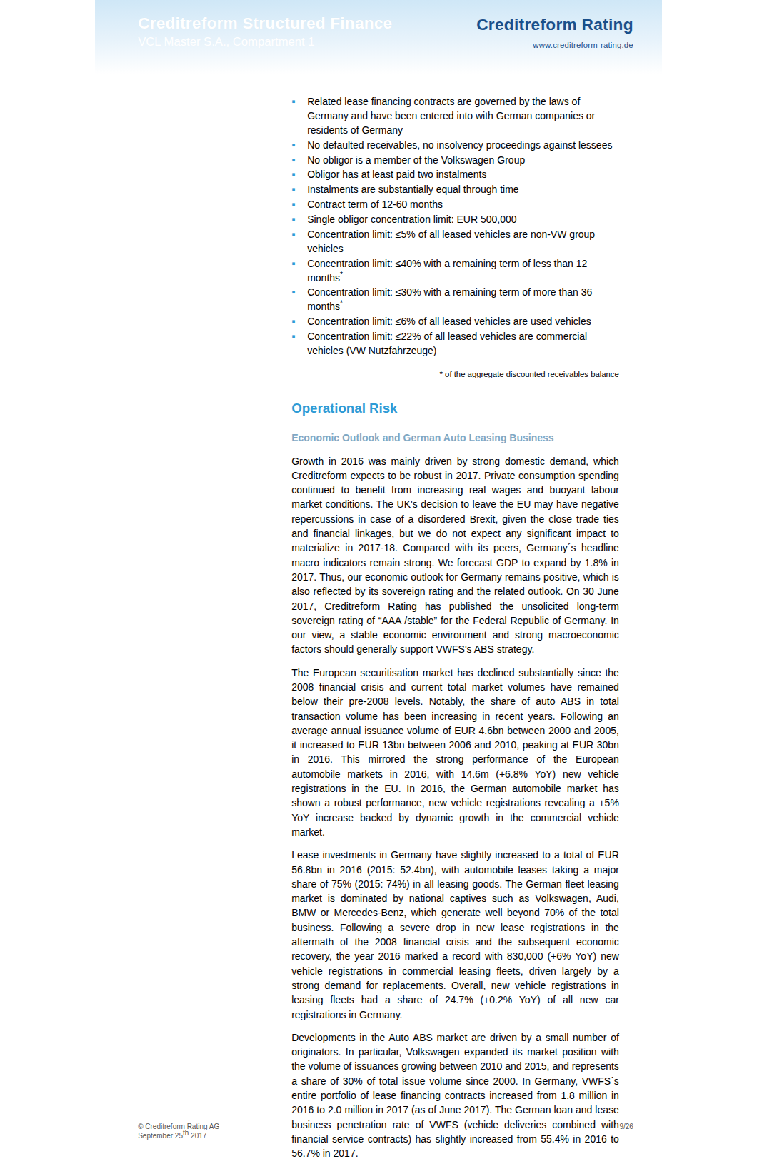Creditreform Structured Finance
VCL Master S.A., Compartment 1
Creditreform Rating
www.creditreform-rating.de
Related lease financing contracts are governed by the laws of Germany and have been entered into with German companies or residents of Germany
No defaulted receivables, no insolvency proceedings against lessees
No obligor is a member of the Volkswagen Group
Obligor has at least paid two instalments
Instalments are substantially equal through time
Contract term of 12-60 months
Single obligor concentration limit: EUR 500,000
Concentration limit: ≤5% of all leased vehicles are non-VW group vehicles
Concentration limit: ≤40% with a remaining term of less than 12 months*
Concentration limit: ≤30% with a remaining term of more than 36 months*
Concentration limit: ≤6% of all leased vehicles are used vehicles
Concentration limit: ≤22% of all leased vehicles are commercial vehicles (VW Nutzfahrzeuge)
* of the aggregate discounted receivables balance
Operational Risk
Economic Outlook and German Auto Leasing Business
Growth in 2016 was mainly driven by strong domestic demand, which Creditreform expects to be robust in 2017. Private consumption spending continued to benefit from increasing real wages and buoyant labour market conditions. The UK's decision to leave the EU may have negative repercussions in case of a disordered Brexit, given the close trade ties and financial linkages, but we do not expect any significant impact to materialize in 2017-18. Compared with its peers, Germany´s headline macro indicators remain strong. We forecast GDP to expand by 1.8% in 2017. Thus, our economic outlook for Germany remains positive, which is also reflected by its sovereign rating and the related outlook. On 30 June 2017, Creditreform Rating has published the unsolicited long-term sovereign rating of “AAA /stable” for the Federal Republic of Germany. In our view, a stable economic environment and strong macroeconomic factors should generally support VWFS's ABS strategy.
The European securitisation market has declined substantially since the 2008 financial crisis and current total market volumes have remained below their pre-2008 levels. Notably, the share of auto ABS in total transaction volume has been increasing in recent years. Following an average annual issuance volume of EUR 4.6bn between 2000 and 2005, it increased to EUR 13bn between 2006 and 2010, peaking at EUR 30bn in 2016. This mirrored the strong performance of the European automobile markets in 2016, with 14.6m (+6.8% YoY) new vehicle registrations in the EU. In 2016, the German automobile market has shown a robust performance, new vehicle registrations revealing a +5% YoY increase backed by dynamic growth in the commercial vehicle market.
Lease investments in Germany have slightly increased to a total of EUR 56.8bn in 2016 (2015: 52.4bn), with automobile leases taking a major share of 75% (2015: 74%) in all leasing goods. The German fleet leasing market is dominated by national captives such as Volkswagen, Audi, BMW or Mercedes-Benz, which generate well beyond 70% of the total business. Following a severe drop in new lease registrations in the aftermath of the 2008 financial crisis and the subsequent economic recovery, the year 2016 marked a record with 830,000 (+6% YoY) new vehicle registrations in commercial leasing fleets, driven largely by a strong demand for replacements. Overall, new vehicle registrations in leasing fleets had a share of 24.7% (+0.2% YoY) of all new car registrations in Germany.
Developments in the Auto ABS market are driven by a small number of originators. In particular, Volkswagen expanded its market position with the volume of issuances growing between 2010 and 2015, and represents a share of 30% of total issue volume since 2000. In Germany, VWFS´s entire portfolio of lease financing contracts increased from 1.8 million in 2016 to 2.0 million in 2017 (as of June 2017). The German loan and lease business penetration rate of VWFS (vehicle deliveries combined with financial service contracts) has slightly increased from 55.4% in 2016 to 56.7% in 2017.
© Creditreform Rating AG
September 25th 2017
9/26